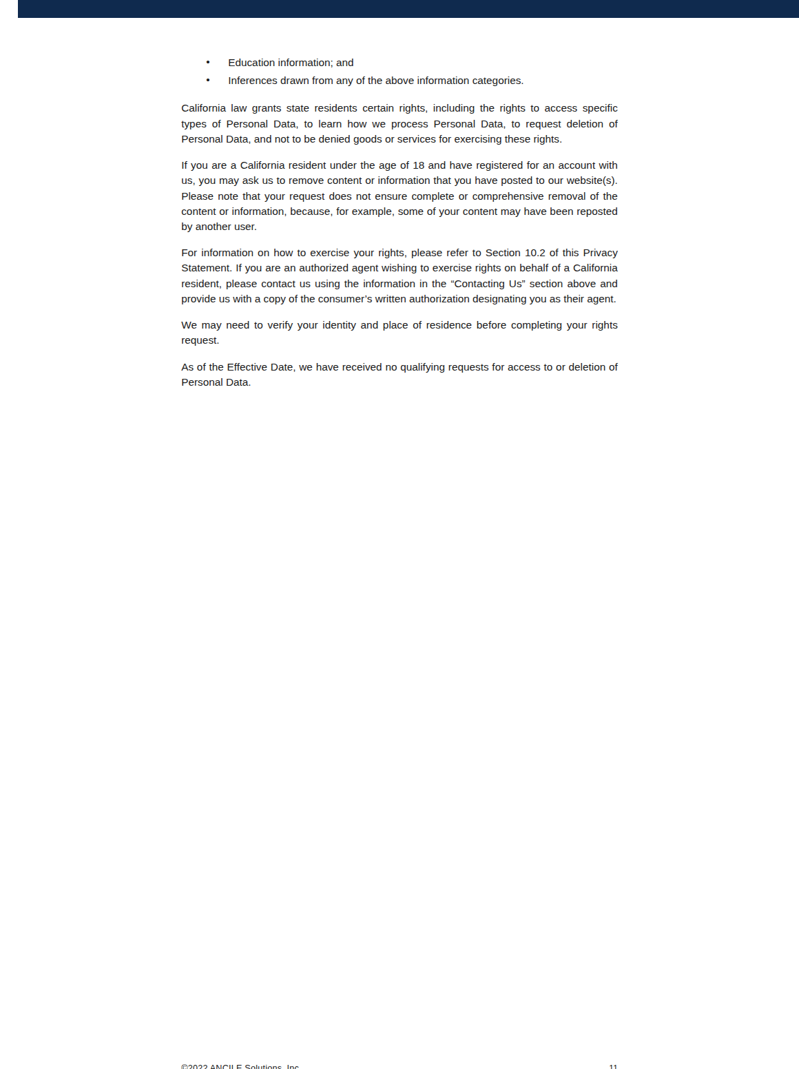Education information; and
Inferences drawn from any of the above information categories.
California law grants state residents certain rights, including the rights to access specific types of Personal Data, to learn how we process Personal Data, to request deletion of Personal Data, and not to be denied goods or services for exercising these rights.
If you are a California resident under the age of 18 and have registered for an account with us, you may ask us to remove content or information that you have posted to our website(s). Please note that your request does not ensure complete or comprehensive removal of the content or information, because, for example, some of your content may have been reposted by another user.
For information on how to exercise your rights, please refer to Section 10.2 of this Privacy Statement. If you are an authorized agent wishing to exercise rights on behalf of a California resident, please contact us using the information in the “Contacting Us” section above and provide us with a copy of the consumer’s written authorization designating you as their agent.
We may need to verify your identity and place of residence before completing your rights request.
As of the Effective Date, we have received no qualifying requests for access to or deletion of Personal Data.
©2022 ANCILE Solutions, Inc.
11